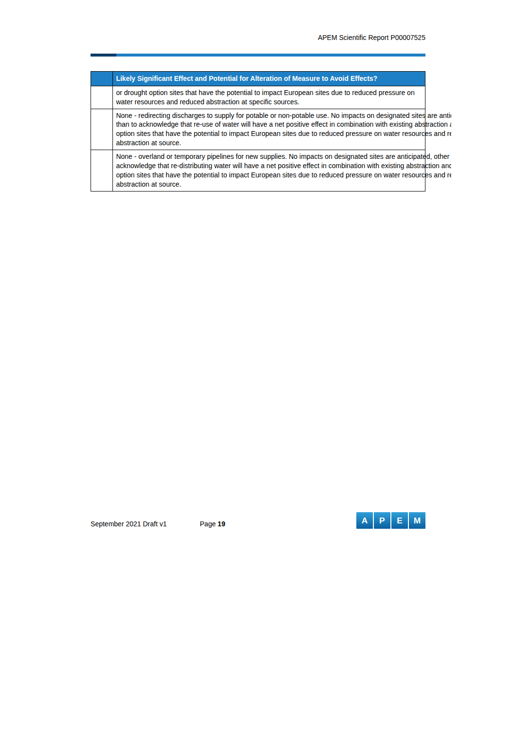APEM Scientific Report P00007525
| | Likely Significant Effect and Potential for Alteration of Measure to Avoid Effects? |
| --- | --- |
| | or drought option sites that have the potential to impact European sites due to reduced pressure on water resources and reduced abstraction at specific sources. |
| | None - redirecting discharges to supply for potable or non-potable use. No impacts on designated sites are anticipated, other than to acknowledge that re-use of water will have a net positive effect in combination with existing abstraction and/ or drought option sites that have the potential to impact European sites due to reduced pressure on water resources and reduced abstraction at source. |
| | None - overland or temporary pipelines for new supplies. No impacts on designated sites are anticipated, other than to acknowledge that re-distributing water will have a net positive effect in combination with existing abstraction and/ or drought option sites that have the potential to impact European sites due to reduced pressure on water resources and reduced abstraction at source. |
September 2021 Draft v1 Page 19
APEM